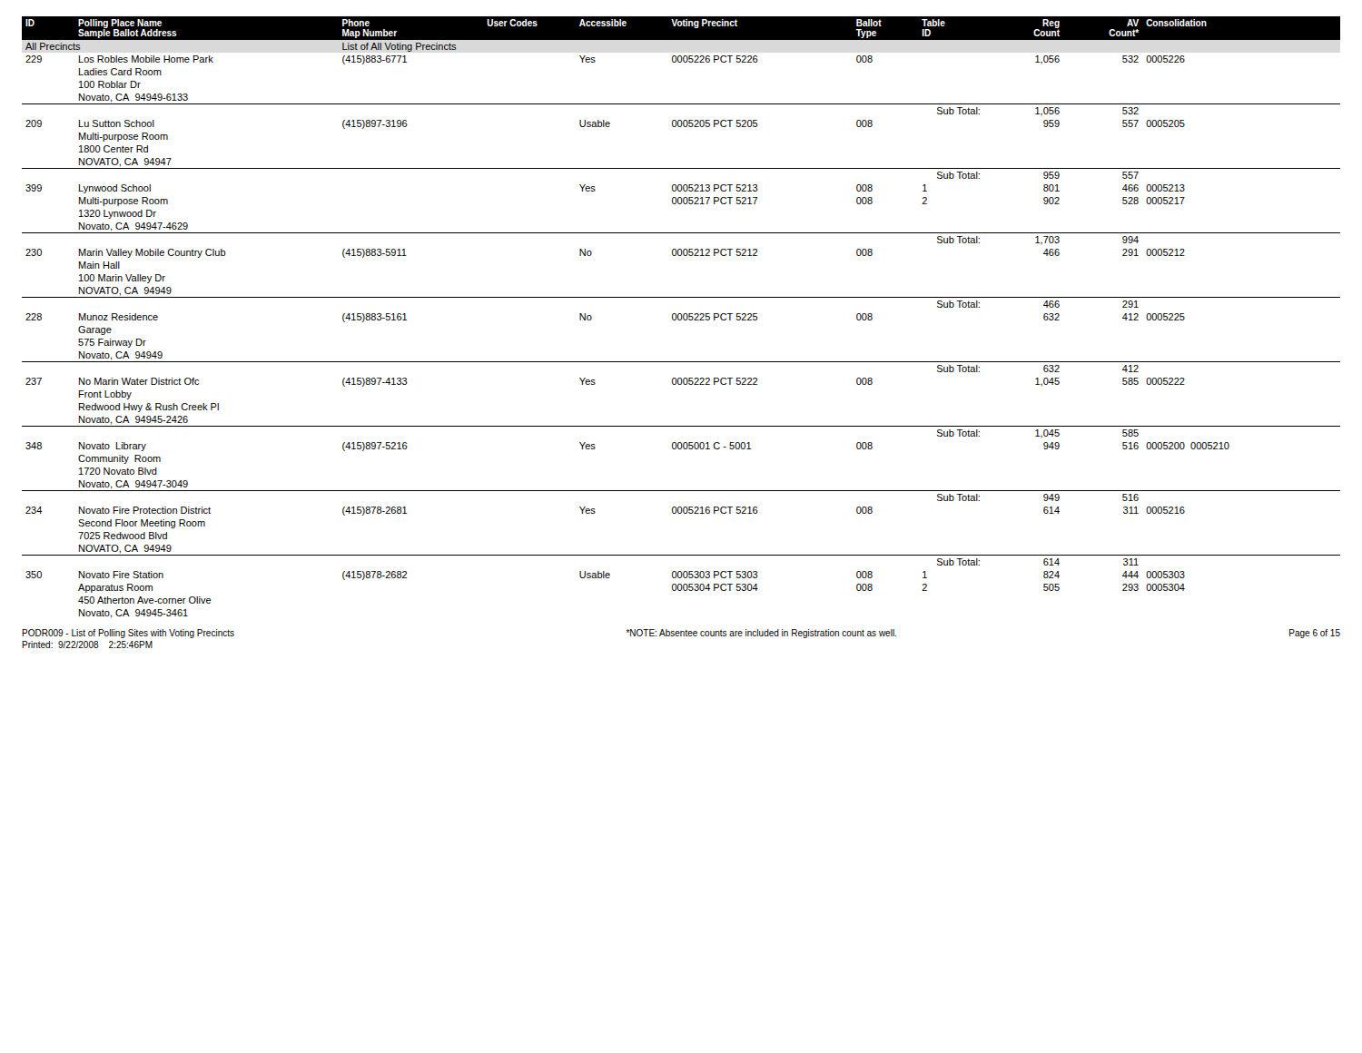| ID | Polling Place Name Sample Ballot Address | Phone Map Number | User Codes | Accessible | Voting Precinct | Ballot Type | Table ID | Reg Count | AV Count* | Consolidation |
| --- | --- | --- | --- | --- | --- | --- | --- | --- | --- | --- |
| All Precincts | List of All Voting Precincts |
| 229 | Los Robles Mobile Home Park | (415)883-6771 | | Yes | 0005226 PCT 5226 | 008 | | 1,056 | 532 | 0005226 |
| | Ladies Card Room | | | | | | | | | |
| | 100 Roblar Dr | | | | | | | | | |
| | Novato, CA 94949-6133 | | | | | | | | | |
| | Sub Total: | 1,056 | 532 | |
| 209 | Lu Sutton School | (415)897-3196 | | Usable | 0005205 PCT 5205 | 008 | | 959 | 557 | 0005205 |
| | Multi-purpose Room | | | | | | | | | |
| | 1800 Center Rd | | | | | | | | | |
| | NOVATO, CA 94947 | | | | | | | | | |
| | Sub Total: | 959 | 557 | |
| 399 | Lynwood School | | | Yes | 0005213 PCT 5213 | 008 | 1 | 801 | 466 | 0005213 |
| | Multi-purpose Room | | | | 0005217 PCT 5217 | 008 | 2 | 902 | 528 | 0005217 |
| | 1320 Lynwood Dr | | | | | | | | | |
| | Novato, CA 94947-4629 | | | | | | | | | |
| | Sub Total: | 1,703 | 994 | |
| 230 | Marin Valley Mobile Country Club | (415)883-5911 | | No | 0005212 PCT 5212 | 008 | | 466 | 291 | 0005212 |
| | Main Hall | | | | | | | | | |
| | 100 Marin Valley Dr | | | | | | | | | |
| | NOVATO, CA 94949 | | | | | | | | | |
| | Sub Total: | 466 | 291 | |
| 228 | Munoz Residence | (415)883-5161 | | No | 0005225 PCT 5225 | 008 | | 632 | 412 | 0005225 |
| | Garage | | | | | | | | | |
| | 575 Fairway Dr | | | | | | | | | |
| | Novato, CA 94949 | | | | | | | | | |
| | Sub Total: | 632 | 412 | |
| 237 | No Marin Water District Ofc | (415)897-4133 | | Yes | 0005222 PCT 5222 | 008 | | 1,045 | 585 | 0005222 |
| | Front Lobby | | | | | | | | | |
| | Redwood Hwy & Rush Creek Pl | | | | | | | | | |
| | Novato, CA 94945-2426 | | | | | | | | | |
| | Sub Total: | 1,045 | 585 | |
| 348 | Novato Library | (415)897-5216 | | Yes | 0005001 C - 5001 | 008 | | 949 | 516 | 0005200 0005210 |
| | Community Room | | | | | | | | | |
| | 1720 Novato Blvd | | | | | | | | | |
| | Novato, CA 94947-3049 | | | | | | | | | |
| | Sub Total: | 949 | 516 | |
| 234 | Novato Fire Protection District | (415)878-2681 | | Yes | 0005216 PCT 5216 | 008 | | 614 | 311 | 0005216 |
| | Second Floor Meeting Room | | | | | | | | | |
| | 7025 Redwood Blvd | | | | | | | | | |
| | NOVATO, CA 94949 | | | | | | | | | |
| | Sub Total: | 614 | 311 | |
| 350 | Novato Fire Station | (415)878-2682 | | Usable | 0005303 PCT 5303 | 008 | 1 | 824 | 444 | 0005303 |
| | Apparatus Room | | | | 0005304 PCT 5304 | 008 | 2 | 505 | 293 | 0005304 |
| | 450 Atherton Ave-corner Olive | | | | | | | | | |
| | Novato, CA 94945-3461 | | | | | | | | | |
PODR009 - List of Polling Sites with Voting Precincts
*NOTE: Absentee counts are included in Registration count as well.
Page 6 of 15
Printed: 9/22/2008 2:25:46PM